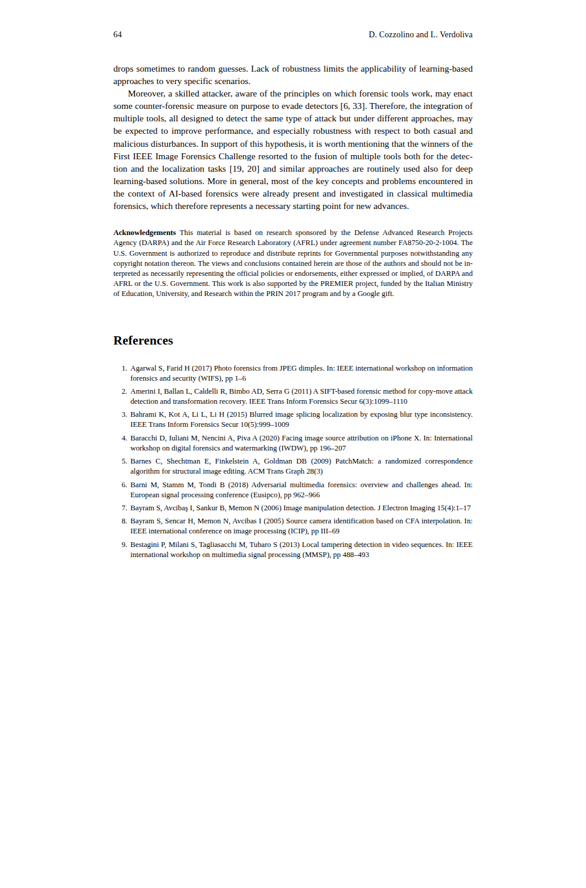64 D. Cozzolino and L. Verdoliva
drops sometimes to random guesses. Lack of robustness limits the applicability of learning-based approaches to very specific scenarios.
Moreover, a skilled attacker, aware of the principles on which forensic tools work, may enact some counter-forensic measure on purpose to evade detectors [6, 33]. Therefore, the integration of multiple tools, all designed to detect the same type of attack but under different approaches, may be expected to improve performance, and especially robustness with respect to both casual and malicious disturbances. In support of this hypothesis, it is worth mentioning that the winners of the First IEEE Image Forensics Challenge resorted to the fusion of multiple tools both for the detection and the localization tasks [19, 20] and similar approaches are routinely used also for deep learning-based solutions. More in general, most of the key concepts and problems encountered in the context of AI-based forensics were already present and investigated in classical multimedia forensics, which therefore represents a necessary starting point for new advances.
Acknowledgements This material is based on research sponsored by the Defense Advanced Research Projects Agency (DARPA) and the Air Force Research Laboratory (AFRL) under agreement number FA8750-20-2-1004. The U.S. Government is authorized to reproduce and distribute reprints for Governmental purposes notwithstanding any copyright notation thereon. The views and conclusions contained herein are those of the authors and should not be interpreted as necessarily representing the official policies or endorsements, either expressed or implied, of DARPA and AFRL or the U.S. Government. This work is also supported by the PREMIER project, funded by the Italian Ministry of Education, University, and Research within the PRIN 2017 program and by a Google gift.
References
Agarwal S, Farid H (2017) Photo forensics from JPEG dimples. In: IEEE international workshop on information forensics and security (WIFS), pp 1–6
Amerini I, Ballan L, Caldelli R, Bimbo AD, Serra G (2011) A SIFT-based forensic method for copy-move attack detection and transformation recovery. IEEE Trans Inform Forensics Secur 6(3):1099–1110
Bahrami K, Kot A, Li L, Li H (2015) Blurred image splicing localization by exposing blur type inconsistency. IEEE Trans Inform Forensics Secur 10(5):999–1009
Baracchi D, Iuliani M, Nencini A, Piva A (2020) Facing image source attribution on iPhone X. In: International workshop on digital forensics and watermarking (IWDW), pp 196–207
Barnes C, Shechtman E, Finkelstein A, Goldman DB (2009) PatchMatch: a randomized correspondence algorithm for structural image editing. ACM Trans Graph 28(3)
Barni M, Stamm M, Tondi B (2018) Adversarial multimedia forensics: overview and challenges ahead. In: European signal processing conference (Eusipco), pp 962–966
Bayram S, Avcibaş I, Sankur B, Memon N (2006) Image manipulation detection. J Electron Imaging 15(4):1–17
Bayram S, Sencar H, Memon N, Avcibas I (2005) Source camera identification based on CFA interpolation. In: IEEE international conference on image processing (ICIP), pp III–69
Bestagini P, Milani S, Tagliasacchi M, Tubaro S (2013) Local tampering detection in video sequences. In: IEEE international workshop on multimedia signal processing (MMSP), pp 488–493